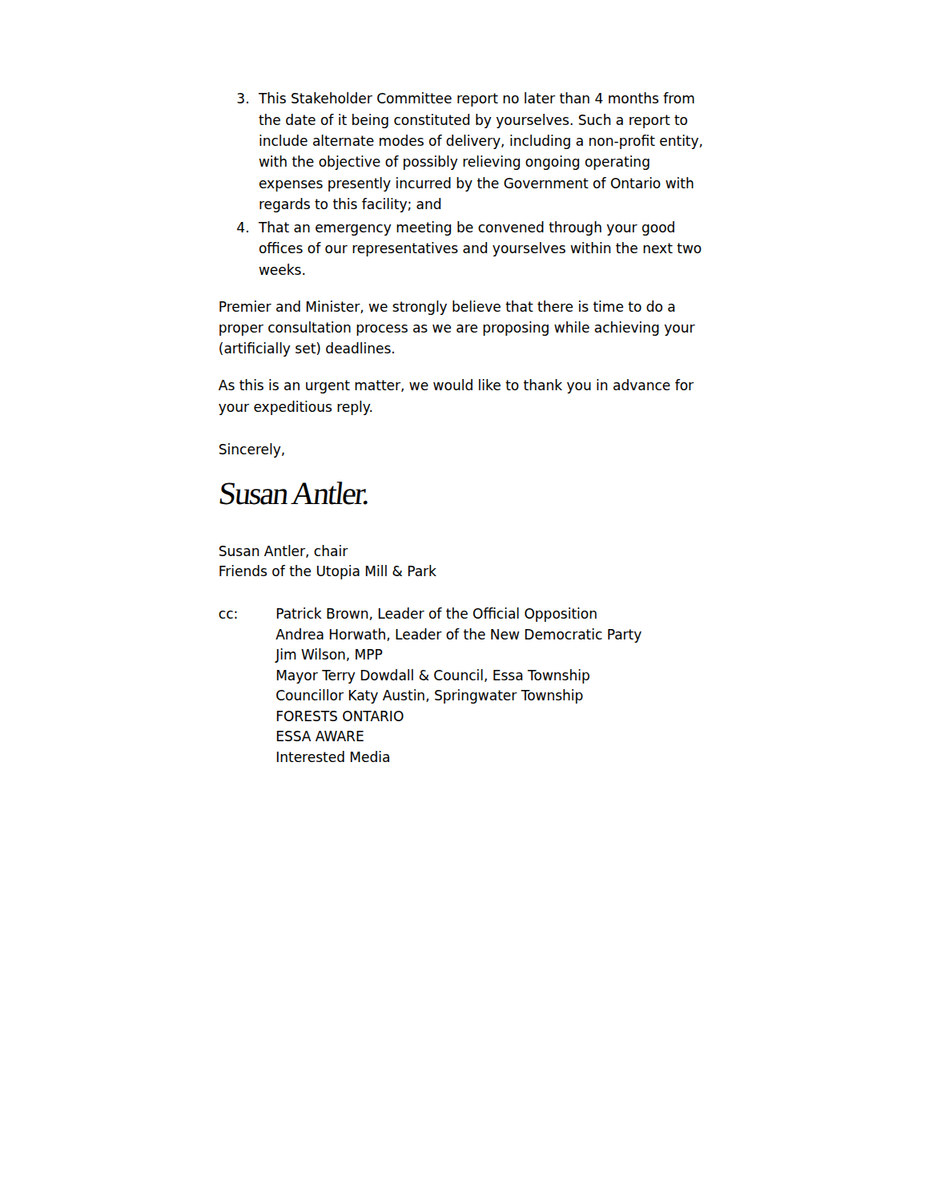This Stakeholder Committee report no later than 4 months from the date of it being constituted by yourselves. Such a report to include alternate modes of delivery, including a non-profit entity, with the objective of possibly relieving ongoing operating expenses presently incurred by the Government of Ontario with regards to this facility; and
That an emergency meeting be convened through your good offices of our representatives and yourselves within the next two weeks.
Premier and Minister, we strongly believe that there is time to do a proper consultation process as we are proposing while achieving your (artificially set) deadlines.
As this is an urgent matter, we would like to thank you in advance for your expeditious reply.
Sincerely,
Susan Antler.
Susan Antler, chair
Friends of the Utopia Mill & Park
| cc: | Patrick Brown, Leader of the Official Opposition Andrea Horwath, Leader of the New Democratic Party Jim Wilson, MPP Mayor Terry Dowdall & Council, Essa Township Councillor Katy Austin, Springwater Township FORESTS ONTARIO ESSA AWARE Interested Media |